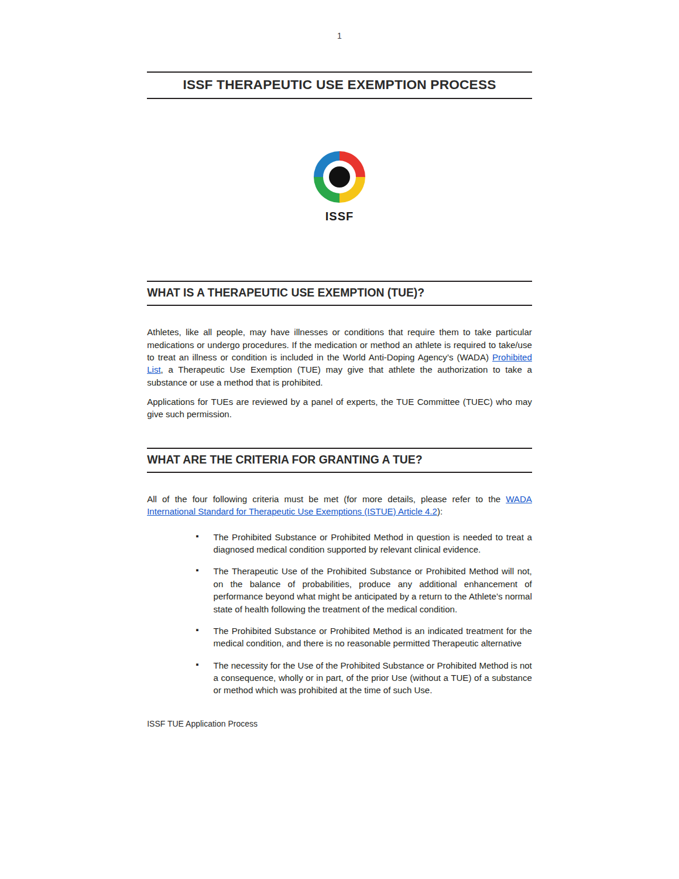1
ISSF THERAPEUTIC USE EXEMPTION PROCESS
ISSF
WHAT IS A THERAPEUTIC USE EXEMPTION (TUE)?
Athletes, like all people, may have illnesses or conditions that require them to take particular medications or undergo procedures. If the medication or method an athlete is required to take/use to treat an illness or condition is included in the World Anti-Doping Agency’s (WADA) Prohibited List, a Therapeutic Use Exemption (TUE) may give that athlete the authorization to take a substance or use a method that is prohibited.
Applications for TUEs are reviewed by a panel of experts, the TUE Committee (TUEC) who may give such permission.
WHAT ARE THE CRITERIA FOR GRANTING A TUE?
All of the four following criteria must be met (for more details, please refer to the WADA International Standard for Therapeutic Use Exemptions (ISTUE) Article 4.2):
The Prohibited Substance or Prohibited Method in question is needed to treat a diagnosed medical condition supported by relevant clinical evidence.
The Therapeutic Use of the Prohibited Substance or Prohibited Method will not, on the balance of probabilities, produce any additional enhancement of performance beyond what might be anticipated by a return to the Athlete’s normal state of health following the treatment of the medical condition.
The Prohibited Substance or Prohibited Method is an indicated treatment for the medical condition, and there is no reasonable permitted Therapeutic alternative
The necessity for the Use of the Prohibited Substance or Prohibited Method is not a consequence, wholly or in part, of the prior Use (without a TUE) of a substance or method which was prohibited at the time of such Use.
ISSF TUE Application Process